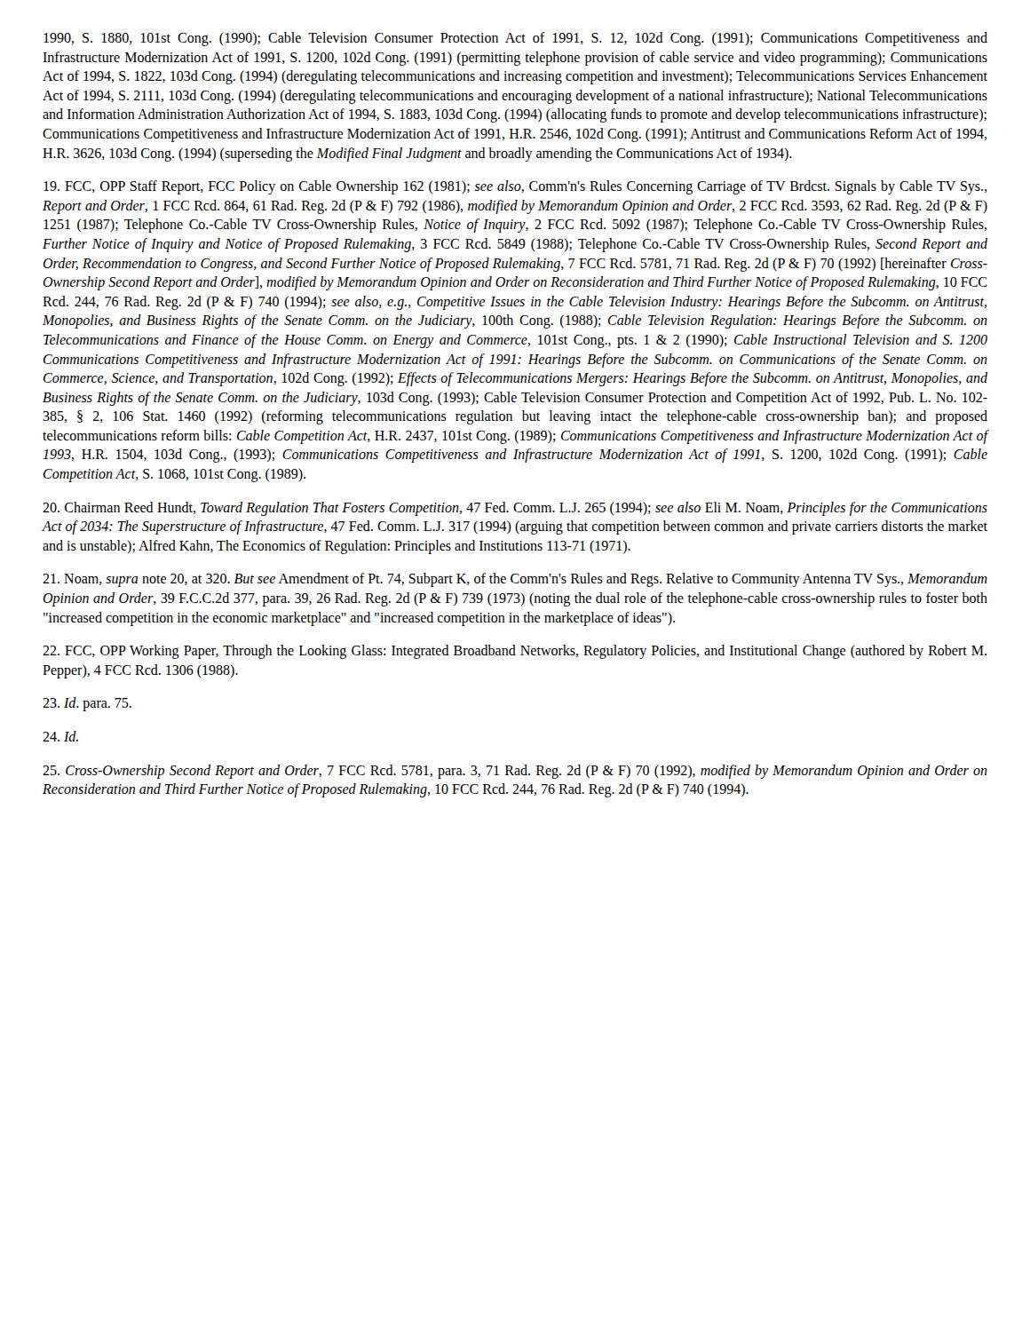1990, S. 1880, 101st Cong. (1990); Cable Television Consumer Protection Act of 1991, S. 12, 102d Cong. (1991); Communications Competitiveness and Infrastructure Modernization Act of 1991, S. 1200, 102d Cong. (1991) (permitting telephone provision of cable service and video programming); Communications Act of 1994, S. 1822, 103d Cong. (1994) (deregulating telecommunications and increasing competition and investment); Telecommunications Services Enhancement Act of 1994, S. 2111, 103d Cong. (1994) (deregulating telecommunications and encouraging development of a national infrastructure); National Telecommunications and Information Administration Authorization Act of 1994, S. 1883, 103d Cong. (1994) (allocating funds to promote and develop telecommunications infrastructure); Communications Competitiveness and Infrastructure Modernization Act of 1991, H.R. 2546, 102d Cong. (1991); Antitrust and Communications Reform Act of 1994, H.R. 3626, 103d Cong. (1994) (superseding the Modified Final Judgment and broadly amending the Communications Act of 1934).
19. FCC, OPP Staff Report, FCC Policy on Cable Ownership 162 (1981); see also, Comm'n's Rules Concerning Carriage of TV Brdcst. Signals by Cable TV Sys., Report and Order, 1 FCC Rcd. 864, 61 Rad. Reg. 2d (P & F) 792 (1986), modified by Memorandum Opinion and Order, 2 FCC Rcd. 3593, 62 Rad. Reg. 2d (P & F) 1251 (1987); Telephone Co.-Cable TV Cross-Ownership Rules, Notice of Inquiry, 2 FCC Rcd. 5092 (1987); Telephone Co.-Cable TV Cross-Ownership Rules, Further Notice of Inquiry and Notice of Proposed Rulemaking, 3 FCC Rcd. 5849 (1988); Telephone Co.-Cable TV Cross-Ownership Rules, Second Report and Order, Recommendation to Congress, and Second Further Notice of Proposed Rulemaking, 7 FCC Rcd. 5781, 71 Rad. Reg. 2d (P & F) 70 (1992) [hereinafter Cross-Ownership Second Report and Order], modified by Memorandum Opinion and Order on Reconsideration and Third Further Notice of Proposed Rulemaking, 10 FCC Rcd. 244, 76 Rad. Reg. 2d (P & F) 740 (1994); see also, e.g., Competitive Issues in the Cable Television Industry: Hearings Before the Subcomm. on Antitrust, Monopolies, and Business Rights of the Senate Comm. on the Judiciary, 100th Cong. (1988); Cable Television Regulation: Hearings Before the Subcomm. on Telecommunications and Finance of the House Comm. on Energy and Commerce, 101st Cong., pts. 1 & 2 (1990); Cable Instructional Television and S. 1200 Communications Competitiveness and Infrastructure Modernization Act of 1991: Hearings Before the Subcomm. on Communications of the Senate Comm. on Commerce, Science, and Transportation, 102d Cong. (1992); Effects of Telecommunications Mergers: Hearings Before the Subcomm. on Antitrust, Monopolies, and Business Rights of the Senate Comm. on the Judiciary, 103d Cong. (1993); Cable Television Consumer Protection and Competition Act of 1992, Pub. L. No. 102-385, § 2, 106 Stat. 1460 (1992) (reforming telecommunications regulation but leaving intact the telephone-cable cross-ownership ban); and proposed telecommunications reform bills: Cable Competition Act, H.R. 2437, 101st Cong. (1989); Communications Competitiveness and Infrastructure Modernization Act of 1993, H.R. 1504, 103d Cong., (1993); Communications Competitiveness and Infrastructure Modernization Act of 1991, S. 1200, 102d Cong. (1991); Cable Competition Act, S. 1068, 101st Cong. (1989).
20. Chairman Reed Hundt, Toward Regulation That Fosters Competition, 47 Fed. Comm. L.J. 265 (1994); see also Eli M. Noam, Principles for the Communications Act of 2034: The Superstructure of Infrastructure, 47 Fed. Comm. L.J. 317 (1994) (arguing that competition between common and private carriers distorts the market and is unstable); Alfred Kahn, The Economics of Regulation: Principles and Institutions 113-71 (1971).
21. Noam, supra note 20, at 320. But see Amendment of Pt. 74, Subpart K, of the Comm'n's Rules and Regs. Relative to Community Antenna TV Sys., Memorandum Opinion and Order, 39 F.C.C.2d 377, para. 39, 26 Rad. Reg. 2d (P & F) 739 (1973) (noting the dual role of the telephone-cable cross-ownership rules to foster both "increased competition in the economic marketplace" and "increased competition in the marketplace of ideas").
22. FCC, OPP Working Paper, Through the Looking Glass: Integrated Broadband Networks, Regulatory Policies, and Institutional Change (authored by Robert M. Pepper), 4 FCC Rcd. 1306 (1988).
23. Id. para. 75.
24. Id.
25. Cross-Ownership Second Report and Order, 7 FCC Rcd. 5781, para. 3, 71 Rad. Reg. 2d (P & F) 70 (1992), modified by Memorandum Opinion and Order on Reconsideration and Third Further Notice of Proposed Rulemaking, 10 FCC Rcd. 244, 76 Rad. Reg. 2d (P & F) 740 (1994).